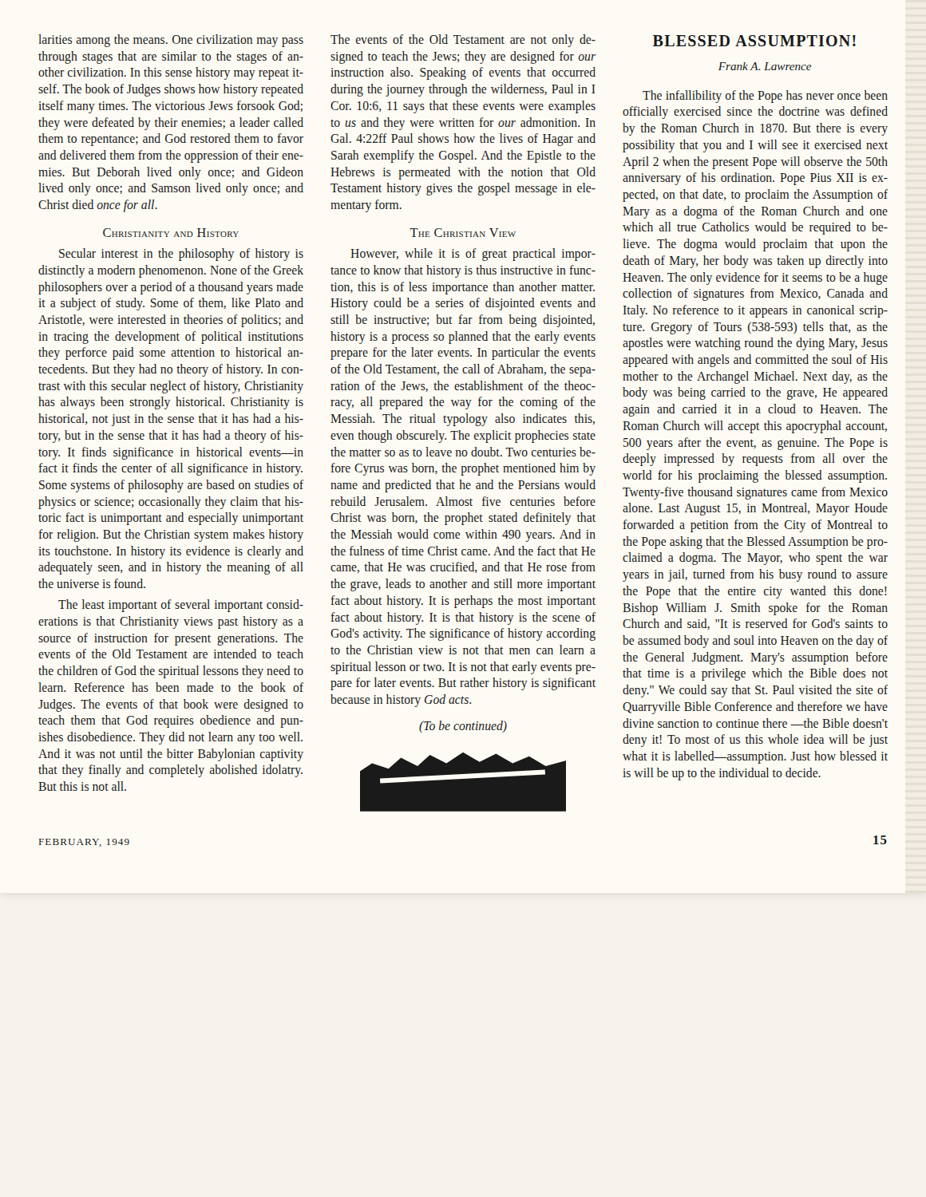larities among the means. One civilization may pass through stages that are similar to the stages of another civilization. In this sense history may repeat itself. The book of Judges shows how history repeated itself many times. The victorious Jews forsook God; they were defeated by their enemies; a leader called them to repentance; and God restored them to favor and delivered them from the oppression of their enemies. But Deborah lived only once; and Gideon lived only once; and Samson lived only once; and Christ died once for all.
Christianity and History
Secular interest in the philosophy of history is distinctly a modern phenomenon. None of the Greek philosophers over a period of a thousand years made it a subject of study. Some of them, like Plato and Aristotle, were interested in theories of politics; and in tracing the development of political institutions they perforce paid some attention to historical antecedents. But they had no theory of history. In contrast with this secular neglect of history, Christianity has always been strongly historical. Christianity is historical, not just in the sense that it has had a history, but in the sense that it has had a theory of history. It finds significance in historical events—in fact it finds the center of all significance in history. Some systems of philosophy are based on studies of physics or science; occasionally they claim that historic fact is unimportant and especially unimportant for religion. But the Christian system makes history its touchstone. In history its evidence is clearly and adequately seen, and in history the meaning of all the universe is found.
The least important of several important considerations is that Christianity views past history as a source of instruction for present generations. The events of the Old Testament are intended to teach the children of God the spiritual lessons they need to learn. Reference has been made to the book of Judges. The events of that book were designed to teach them that God requires obedience and punishes disobedience. They did not learn any too well. And it was not until the bitter Babylonian captivity that they finally and completely abolished idolatry. But this is not all.
The events of the Old Testament are not only designed to teach the Jews; they are designed for our instruction also. Speaking of events that occurred during the journey through the wilderness, Paul in I Cor. 10:6, 11 says that these events were examples to us and they were written for our admonition. In Gal. 4:22ff Paul shows how the lives of Hagar and Sarah exemplify the Gospel. And the Epistle to the Hebrews is permeated with the notion that Old Testament history gives the gospel message in elementary form.
The Christian View
However, while it is of great practical importance to know that history is thus instructive in function, this is of less importance than another matter. History could be a series of disjointed events and still be instructive; but far from being disjointed, history is a process so planned that the early events prepare for the later events. In particular the events of the Old Testament, the call of Abraham, the separation of the Jews, the establishment of the theocracy, all prepared the way for the coming of the Messiah. The ritual typology also indicates this, even though obscurely. The explicit prophecies state the matter so as to leave no doubt. Two centuries before Cyrus was born, the prophet mentioned him by name and predicted that he and the Persians would rebuild Jerusalem. Almost five centuries before Christ was born, the prophet stated definitely that the Messiah would come within 490 years. And in the fulness of time Christ came. And the fact that He came, that He was crucified, and that He rose from the grave, leads to another and still more important fact about history. It is perhaps the most important fact about history. It is that history is the scene of God's activity. The significance of history according to the Christian view is not that men can learn a spiritual lesson or two. It is not that early events prepare for later events. But rather history is significant because in history God acts.
(To be continued)
BLESSED ASSUMPTION!
Frank A. Lawrence
The infallibility of the Pope has never once been officially exercised since the doctrine was defined by the Roman Church in 1870. But there is every possibility that you and I will see it exercised next April 2 when the present Pope will observe the 50th anniversary of his ordination. Pope Pius XII is expected, on that date, to proclaim the Assumption of Mary as a dogma of the Roman Church and one which all true Catholics would be required to believe. The dogma would proclaim that upon the death of Mary, her body was taken up directly into Heaven. The only evidence for it seems to be a huge collection of signatures from Mexico, Canada and Italy. No reference to it appears in canonical scripture. Gregory of Tours (538-593) tells that, as the apostles were watching round the dying Mary, Jesus appeared with angels and committed the soul of His mother to the Archangel Michael. Next day, as the body was being carried to the grave, He appeared again and carried it in a cloud to Heaven. The Roman Church will accept this apocryphal account, 500 years after the event, as genuine. The Pope is deeply impressed by requests from all over the world for his proclaiming the blessed assumption. Twenty-five thousand signatures came from Mexico alone. Last August 15, in Montreal, Mayor Houde forwarded a petition from the City of Montreal to the Pope asking that the Blessed Assumption be proclaimed a dogma. The Mayor, who spent the war years in jail, turned from his busy round to assure the Pope that the entire city wanted this done! Bishop William J. Smith spoke for the Roman Church and said, "It is reserved for God's saints to be assumed body and soul into Heaven on the day of the General Judgment. Mary's assumption before that time is a privilege which the Bible does not deny." We could say that St. Paul visited the site of Quarryville Bible Conference and therefore we have divine sanction to continue there —the Bible doesn't deny it! To most of us this whole idea will be just what it is labelled—assumption. Just how blessed it is will be up to the individual to decide.
FEBRUARY, 1949
15